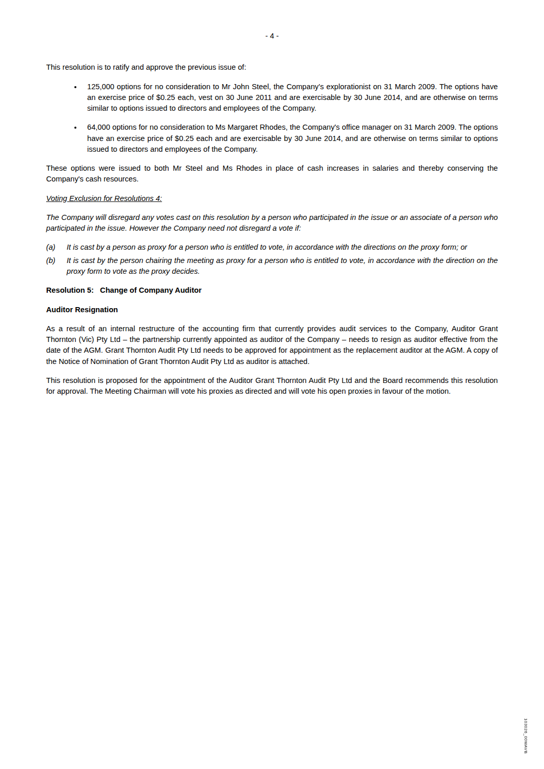- 4 -
This resolution is to ratify and approve the previous issue of:
125,000 options for no consideration to Mr John Steel, the Company's explorationist on 31 March 2009. The options have an exercise price of $0.25 each, vest on 30 June 2011 and are exercisable by 30 June 2014, and are otherwise on terms similar to options issued to directors and employees of the Company.
64,000 options for no consideration to Ms Margaret Rhodes, the Company's office manager on 31 March 2009. The options have an exercise price of $0.25 each and are exercisable by 30 June 2014, and are otherwise on terms similar to options issued to directors and employees of the Company.
These options were issued to both Mr Steel and Ms Rhodes in place of cash increases in salaries and thereby conserving the Company's cash resources.
Voting Exclusion for Resolutions 4:
The Company will disregard any votes cast on this resolution by a person who participated in the issue or an associate of a person who participated in the issue. However the Company need not disregard a vote if:
(a)
It is cast by a person as proxy for a person who is entitled to vote, in accordance with the directions on the proxy form; or
(b)
It is cast by the person chairing the meeting as proxy for a person who is entitled to vote, in accordance with the direction on the proxy form to vote as the proxy decides.
Resolution 5: Change of Company Auditor
Auditor Resignation
As a result of an internal restructure of the accounting firm that currently provides audit services to the Company, Auditor Grant Thornton (Vic) Pty Ltd – the partnership currently appointed as auditor of the Company – needs to resign as auditor effective from the date of the AGM. Grant Thornton Audit Pty Ltd needs to be approved for appointment as the replacement auditor at the AGM. A copy of the Notice of Nomination of Grant Thornton Audit Pty Ltd as auditor is attached.
This resolution is proposed for the appointment of the Auditor Grant Thornton Audit Pty Ltd and the Board recommends this resolution for approval. The Meeting Chairman will vote his proxies as directed and will vote his open proxies in favour of the motion.
103026_00WAVB